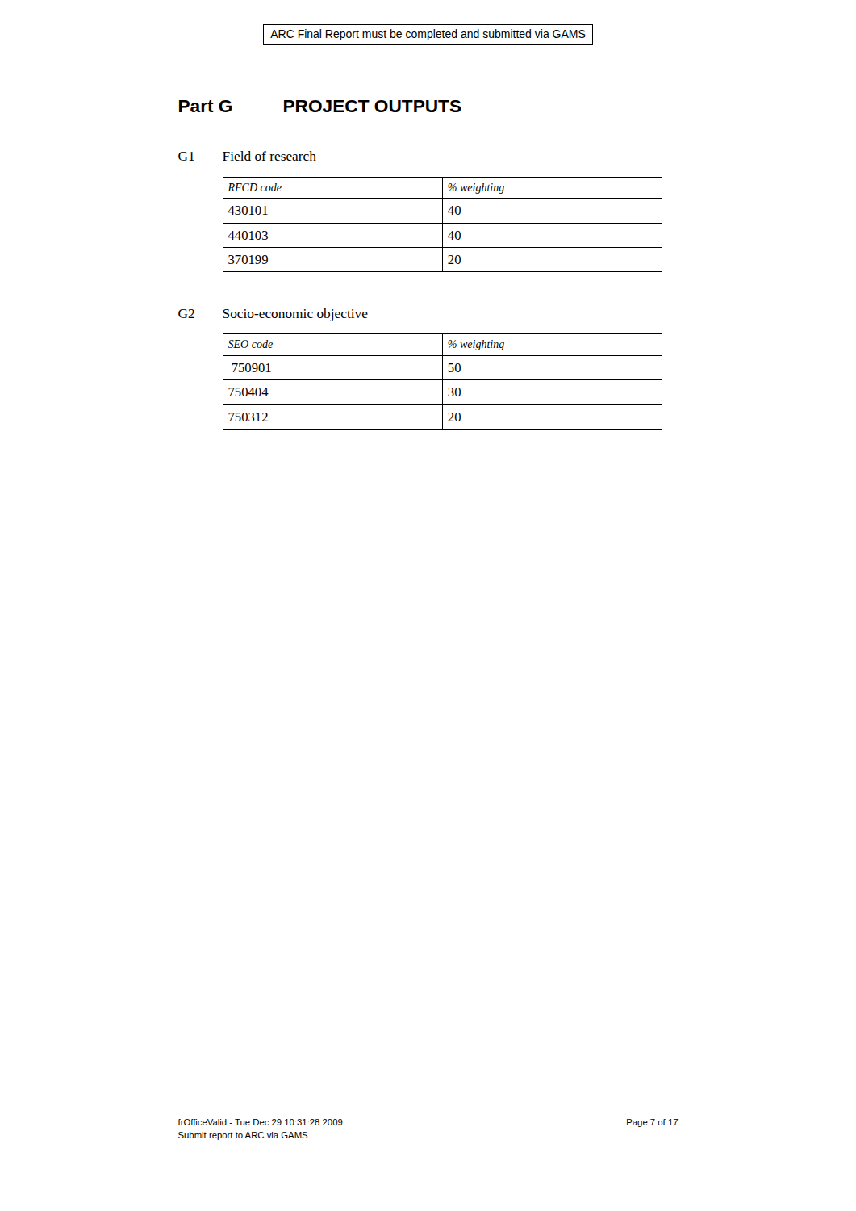ARC Final Report must be completed and submitted via GAMS
Part GPROJECT OUTPUTS
G1 Field of research
| RFCD code | % weighting |
| --- | --- |
| 430101 | 40 |
| 440103 | 40 |
| 370199 | 20 |
G2 Socio-economic objective
| SEO code | % weighting |
| --- | --- |
| 750901 | 50 |
| 750404 | 30 |
| 750312 | 20 |
frOfficeValid - Tue Dec 29 10:31:28 2009
Submit report to ARC via GAMS
Page 7 of 17